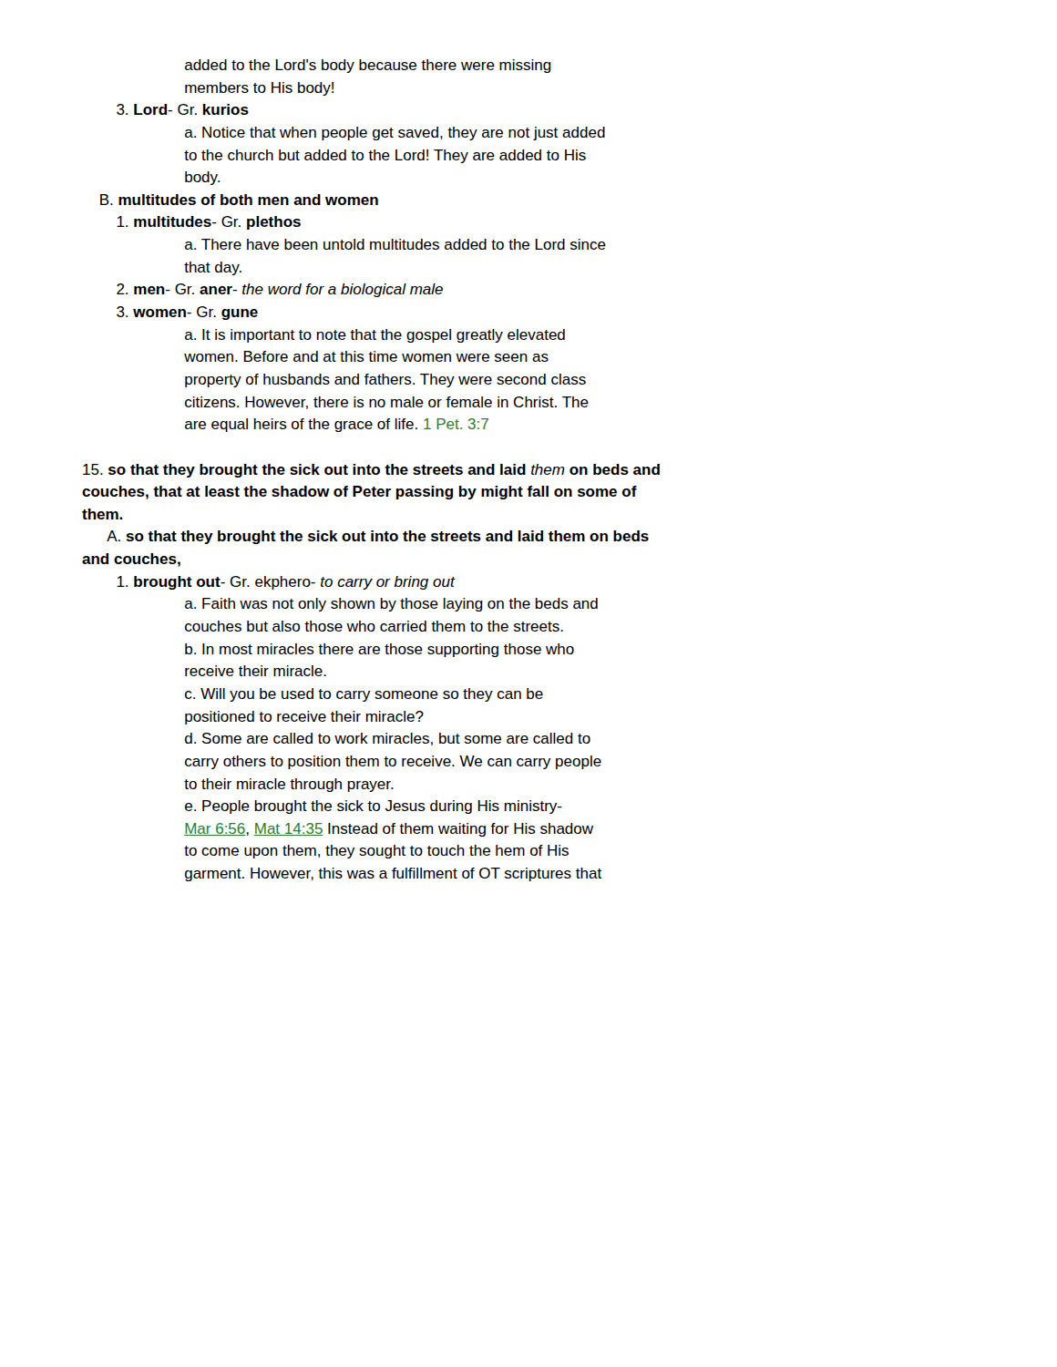added to the Lord's body because there were missing
members to His body!
3. Lord- Gr. kurios
a. Notice that when people get saved, they are not just added
to the church but added to the Lord! They are added to His
body.
B. multitudes of both men and women
1. multitudes- Gr. plethos
a. There have been untold multitudes added to the Lord since
that day.
2. men- Gr. aner- the word for a biological male
3. women- Gr. gune
a. It is important to note that the gospel greatly elevated
women. Before and at this time women were seen as
property of husbands and fathers. They were second class
citizens. However, there is no male or female in Christ. The
are equal heirs of the grace of life. 1 Pet. 3:7
15. so that they brought the sick out into the streets and laid them on beds and
couches, that at least the shadow of Peter passing by might fall on some of
them.
A. so that they brought the sick out into the streets and laid them on beds
and couches,
1. brought out- Gr. ekphero- to carry or bring out
a. Faith was not only shown by those laying on the beds and
couches but also those who carried them to the streets.
b. In most miracles there are those supporting those who
receive their miracle.
c. Will you be used to carry someone so they can be
positioned to receive their miracle?
d. Some are called to work miracles, but some are called to
carry others to position them to receive. We can carry people
to their miracle through prayer.
e. People brought the sick to Jesus during His ministry-
Mar 6:56, Mat 14:35 Instead of them waiting for His shadow
to come upon them, they sought to touch the hem of His
garment. However, this was a fulfillment of OT scriptures that